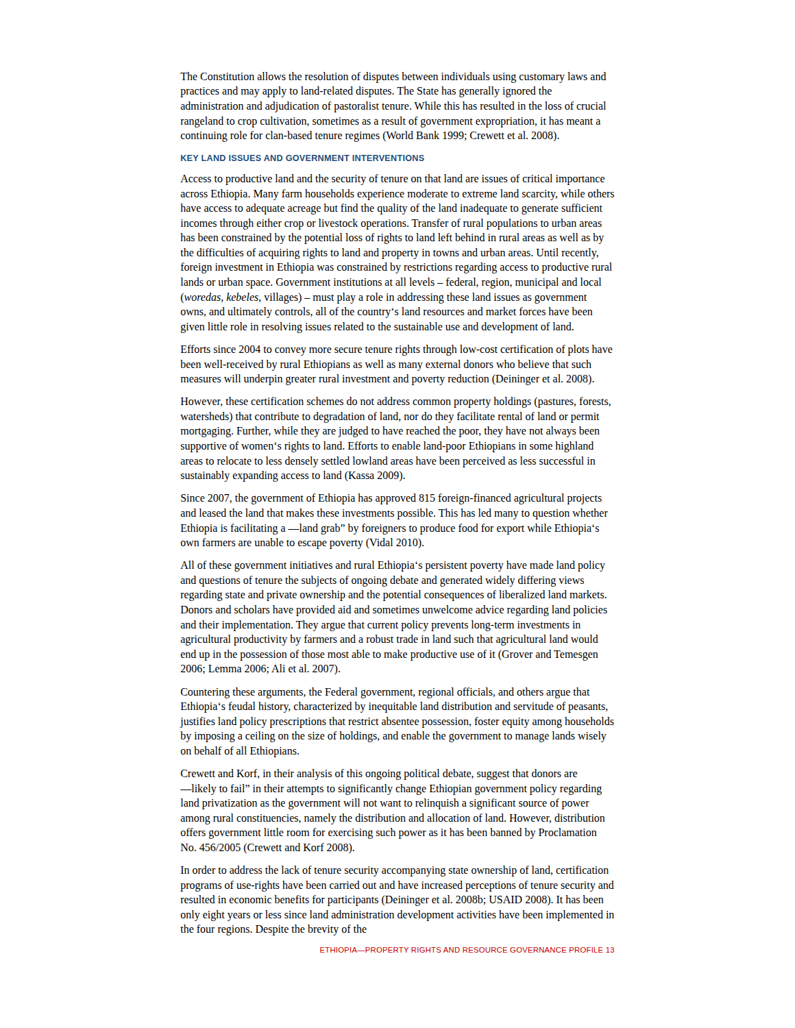The Constitution allows the resolution of disputes between individuals using customary laws and practices and may apply to land-related disputes. The State has generally ignored the administration and adjudication of pastoralist tenure. While this has resulted in the loss of crucial rangeland to crop cultivation, sometimes as a result of government expropriation, it has meant a continuing role for clan-based tenure regimes (World Bank 1999; Crewett et al. 2008).
Key Land Issues and Government Interventions
Access to productive land and the security of tenure on that land are issues of critical importance across Ethiopia. Many farm households experience moderate to extreme land scarcity, while others have access to adequate acreage but find the quality of the land inadequate to generate sufficient incomes through either crop or livestock operations. Transfer of rural populations to urban areas has been constrained by the potential loss of rights to land left behind in rural areas as well as by the difficulties of acquiring rights to land and property in towns and urban areas. Until recently, foreign investment in Ethiopia was constrained by restrictions regarding access to productive rural lands or urban space. Government institutions at all levels – federal, region, municipal and local (woredas, kebeles, villages) – must play a role in addressing these land issues as government owns, and ultimately controls, all of the country‘s land resources and market forces have been given little role in resolving issues related to the sustainable use and development of land.
Efforts since 2004 to convey more secure tenure rights through low-cost certification of plots have been well-received by rural Ethiopians as well as many external donors who believe that such measures will underpin greater rural investment and poverty reduction (Deininger et al. 2008).
However, these certification schemes do not address common property holdings (pastures, forests, watersheds) that contribute to degradation of land, nor do they facilitate rental of land or permit mortgaging. Further, while they are judged to have reached the poor, they have not always been supportive of women‘s rights to land. Efforts to enable land-poor Ethiopians in some highland areas to relocate to less densely settled lowland areas have been perceived as less successful in sustainably expanding access to land (Kassa 2009).
Since 2007, the government of Ethiopia has approved 815 foreign-financed agricultural projects and leased the land that makes these investments possible. This has led many to question whether Ethiopia is facilitating a ―land grab” by foreigners to produce food for export while Ethiopia‘s own farmers are unable to escape poverty (Vidal 2010).
All of these government initiatives and rural Ethiopia‘s persistent poverty have made land policy and questions of tenure the subjects of ongoing debate and generated widely differing views regarding state and private ownership and the potential consequences of liberalized land markets. Donors and scholars have provided aid and sometimes unwelcome advice regarding land policies and their implementation. They argue that current policy prevents long-term investments in agricultural productivity by farmers and a robust trade in land such that agricultural land would end up in the possession of those most able to make productive use of it (Grover and Temesgen 2006; Lemma 2006; Ali et al. 2007).
Countering these arguments, the Federal government, regional officials, and others argue that Ethiopia‘s feudal history, characterized by inequitable land distribution and servitude of peasants, justifies land policy prescriptions that restrict absentee possession, foster equity among households by imposing a ceiling on the size of holdings, and enable the government to manage lands wisely on behalf of all Ethiopians.
Crewett and Korf, in their analysis of this ongoing political debate, suggest that donors are ―likely to fail” in their attempts to significantly change Ethiopian government policy regarding land privatization as the government will not want to relinquish a significant source of power among rural constituencies, namely the distribution and allocation of land. However, distribution offers government little room for exercising such power as it has been banned by Proclamation No. 456/2005 (Crewett and Korf 2008).
In order to address the lack of tenure security accompanying state ownership of land, certification programs of use-rights have been carried out and have increased perceptions of tenure security and resulted in economic benefits for participants (Deininger et al. 2008b; USAID 2008). It has been only eight years or less since land administration development activities have been implemented in the four regions. Despite the brevity of the
ETHIOPIA—PROPERTY RIGHTS AND RESOURCE GOVERNANCE PROFILE 13